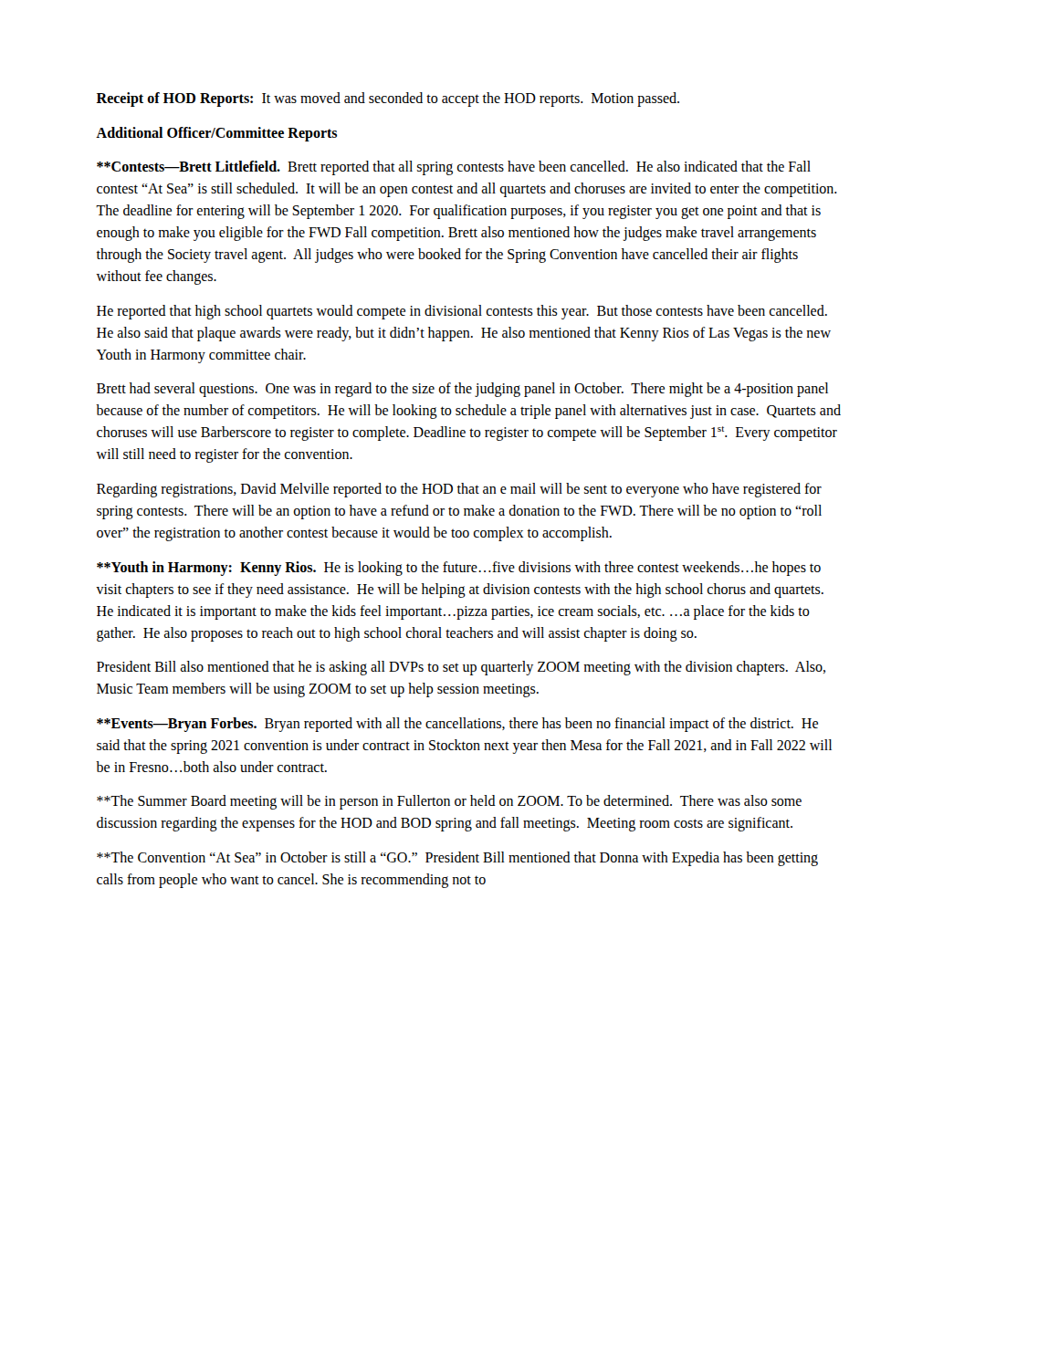Receipt of HOD Reports: It was moved and seconded to accept the HOD reports. Motion passed.
Additional Officer/Committee Reports
**Contests—Brett Littlefield. Brett reported that all spring contests have been cancelled. He also indicated that the Fall contest “At Sea” is still scheduled. It will be an open contest and all quartets and choruses are invited to enter the competition. The deadline for entering will be September 1 2020. For qualification purposes, if you register you get one point and that is enough to make you eligible for the FWD Fall competition. Brett also mentioned how the judges make travel arrangements through the Society travel agent. All judges who were booked for the Spring Convention have cancelled their air flights without fee changes.
He reported that high school quartets would compete in divisional contests this year. But those contests have been cancelled. He also said that plaque awards were ready, but it didn’t happen. He also mentioned that Kenny Rios of Las Vegas is the new Youth in Harmony committee chair.
Brett had several questions. One was in regard to the size of the judging panel in October. There might be a 4-position panel because of the number of competitors. He will be looking to schedule a triple panel with alternatives just in case. Quartets and choruses will use Barberscore to register to complete. Deadline to register to compete will be September 1st. Every competitor will still need to register for the convention.
Regarding registrations, David Melville reported to the HOD that an e mail will be sent to everyone who have registered for spring contests. There will be an option to have a refund or to make a donation to the FWD. There will be no option to “roll over” the registration to another contest because it would be too complex to accomplish.
**Youth in Harmony: Kenny Rios. He is looking to the future…five divisions with three contest weekends…he hopes to visit chapters to see if they need assistance. He will be helping at division contests with the high school chorus and quartets. He indicated it is important to make the kids feel important…pizza parties, ice cream socials, etc. …a place for the kids to gather. He also proposes to reach out to high school choral teachers and will assist chapter is doing so.
President Bill also mentioned that he is asking all DVPs to set up quarterly ZOOM meeting with the division chapters. Also, Music Team members will be using ZOOM to set up help session meetings.
**Events—Bryan Forbes. Bryan reported with all the cancellations, there has been no financial impact of the district. He said that the spring 2021 convention is under contract in Stockton next year then Mesa for the Fall 2021, and in Fall 2022 will be in Fresno…both also under contract.
**The Summer Board meeting will be in person in Fullerton or held on ZOOM. To be determined. There was also some discussion regarding the expenses for the HOD and BOD spring and fall meetings. Meeting room costs are significant.
**The Convention “At Sea” in October is still a “GO.” President Bill mentioned that Donna with Expedia has been getting calls from people who want to cancel. She is recommending not to